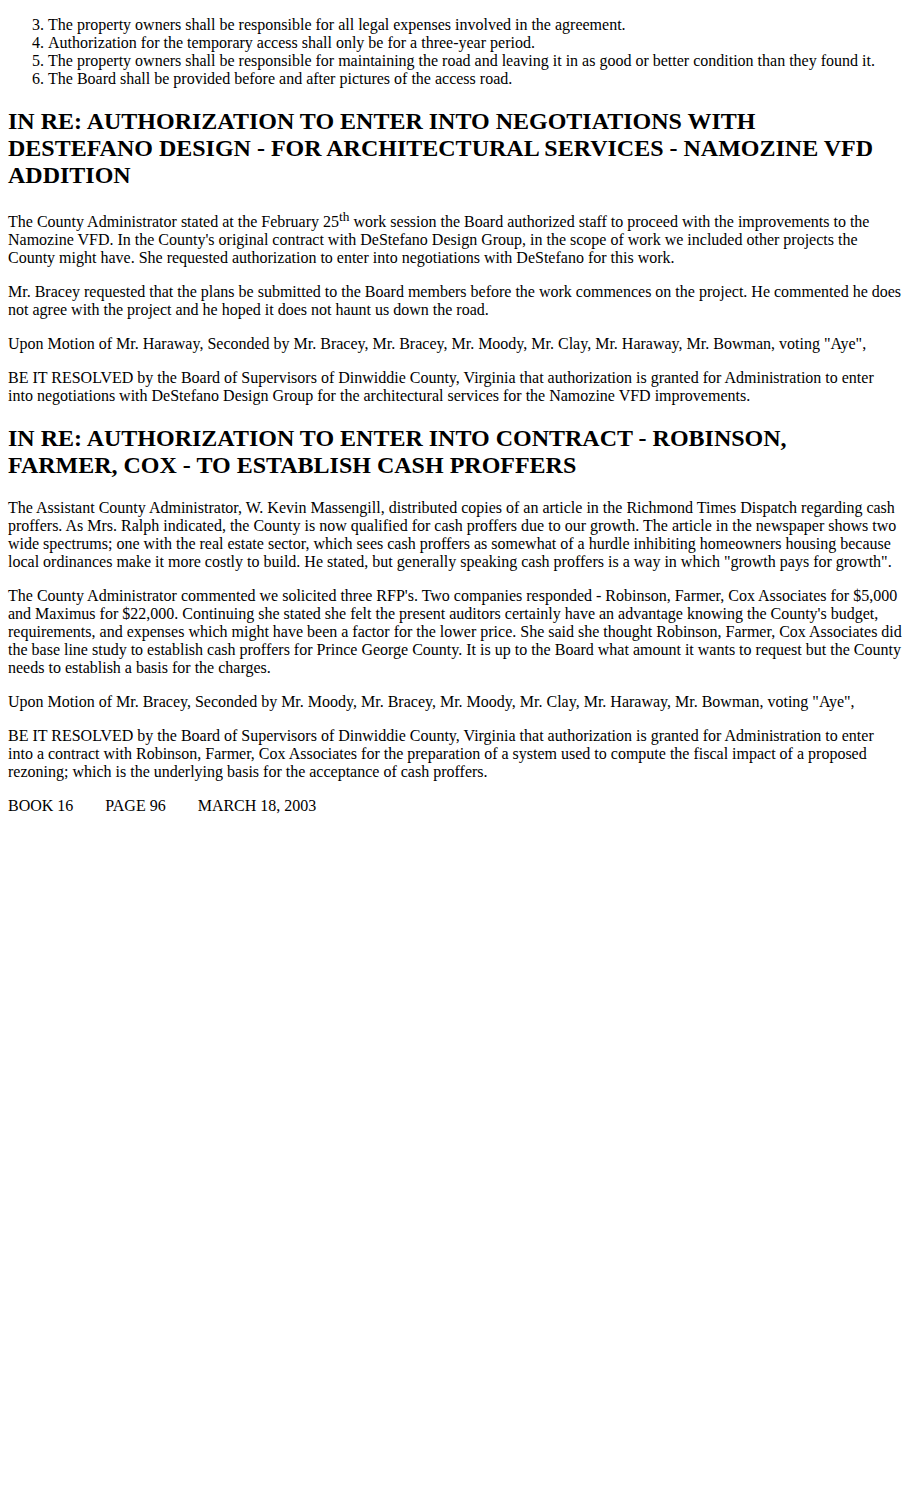The property owners shall be responsible for all legal expenses involved in the agreement.
Authorization for the temporary access shall only be for a three-year period.
The property owners shall be responsible for maintaining the road and leaving it in as good or better condition than they found it.
The Board shall be provided before and after pictures of the access road.
IN RE: AUTHORIZATION TO ENTER INTO NEGOTIATIONS WITH DESTEFANO DESIGN - FOR ARCHITECTURAL SERVICES - NAMOZINE VFD ADDITION
The County Administrator stated at the February 25th work session the Board authorized staff to proceed with the improvements to the Namozine VFD. In the County's original contract with DeStefano Design Group, in the scope of work we included other projects the County might have. She requested authorization to enter into negotiations with DeStefano for this work.
Mr. Bracey requested that the plans be submitted to the Board members before the work commences on the project. He commented he does not agree with the project and he hoped it does not haunt us down the road.
Upon Motion of Mr. Haraway, Seconded by Mr. Bracey, Mr. Bracey, Mr. Moody, Mr. Clay, Mr. Haraway, Mr. Bowman, voting "Aye",
BE IT RESOLVED by the Board of Supervisors of Dinwiddie County, Virginia that authorization is granted for Administration to enter into negotiations with DeStefano Design Group for the architectural services for the Namozine VFD improvements.
IN RE: AUTHORIZATION TO ENTER INTO CONTRACT - ROBINSON, FARMER, COX - TO ESTABLISH CASH PROFFERS
The Assistant County Administrator, W. Kevin Massengill, distributed copies of an article in the Richmond Times Dispatch regarding cash proffers. As Mrs. Ralph indicated, the County is now qualified for cash proffers due to our growth. The article in the newspaper shows two wide spectrums; one with the real estate sector, which sees cash proffers as somewhat of a hurdle inhibiting homeowners housing because local ordinances make it more costly to build. He stated, but generally speaking cash proffers is a way in which "growth pays for growth".
The County Administrator commented we solicited three RFP's. Two companies responded - Robinson, Farmer, Cox Associates for $5,000 and Maximus for $22,000. Continuing she stated she felt the present auditors certainly have an advantage knowing the County's budget, requirements, and expenses which might have been a factor for the lower price. She said she thought Robinson, Farmer, Cox Associates did the base line study to establish cash proffers for Prince George County. It is up to the Board what amount it wants to request but the County needs to establish a basis for the charges.
Upon Motion of Mr. Bracey, Seconded by Mr. Moody, Mr. Bracey, Mr. Moody, Mr. Clay, Mr. Haraway, Mr. Bowman, voting "Aye",
BE IT RESOLVED by the Board of Supervisors of Dinwiddie County, Virginia that authorization is granted for Administration to enter into a contract with Robinson, Farmer, Cox Associates for the preparation of a system used to compute the fiscal impact of a proposed rezoning; which is the underlying basis for the acceptance of cash proffers.
BOOK 16 PAGE 96 MARCH 18, 2003